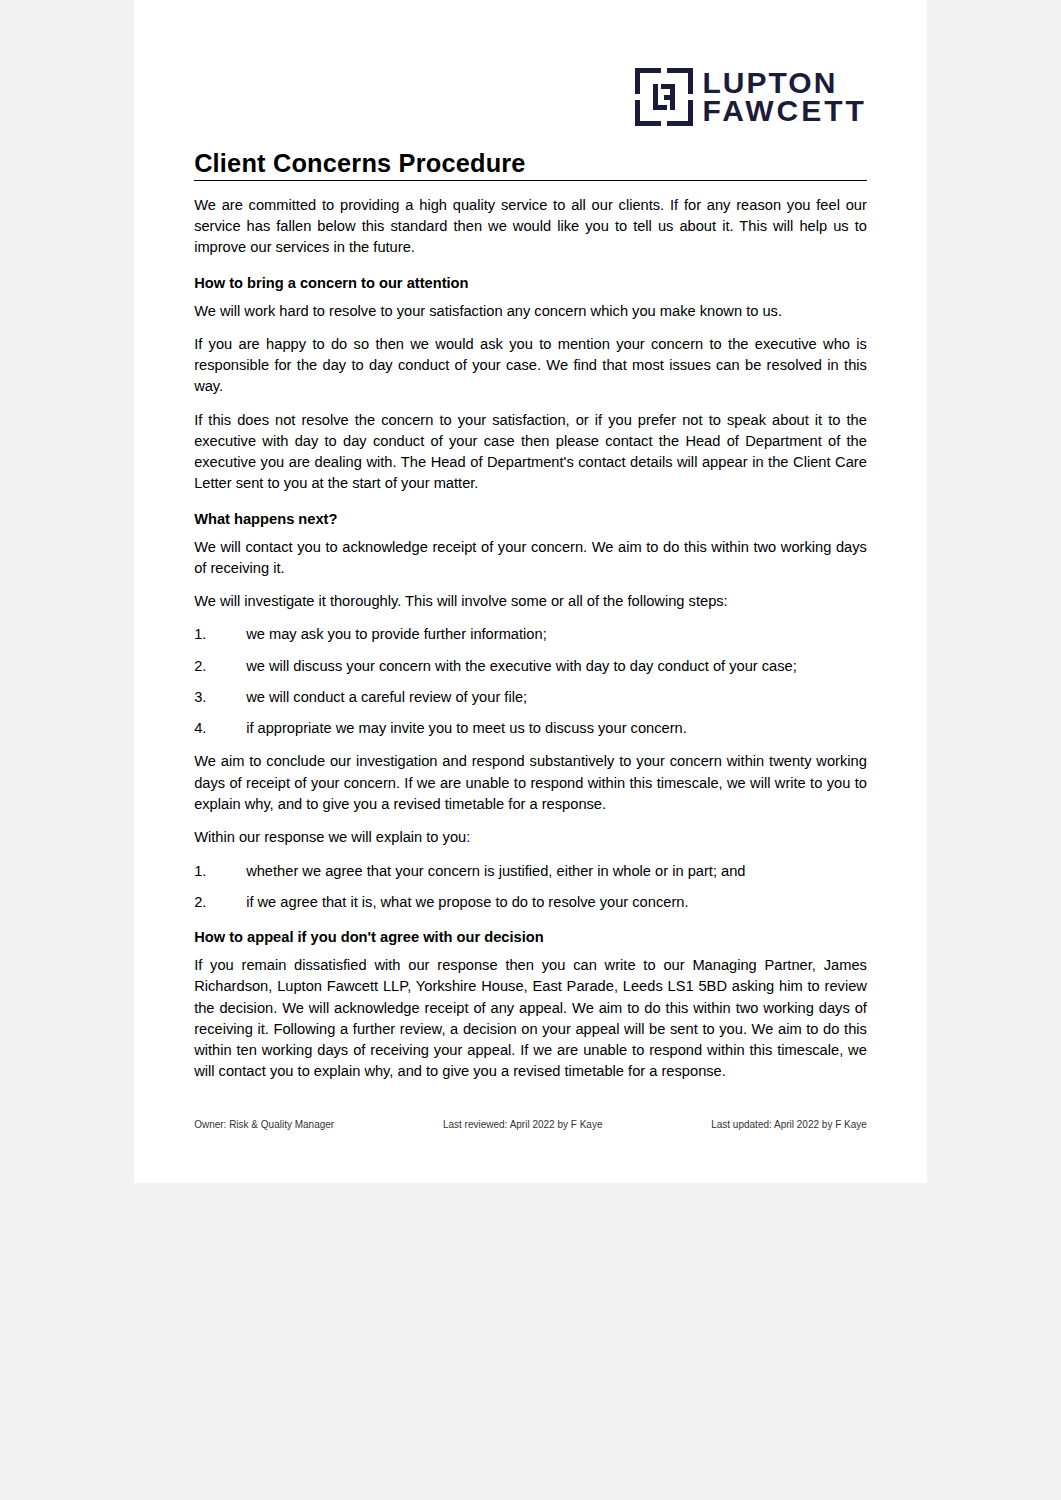LUPTON FAWCETT
Client Concerns Procedure
We are committed to providing a high quality service to all our clients. If for any reason you feel our service has fallen below this standard then we would like you to tell us about it. This will help us to improve our services in the future.
How to bring a concern to our attention
We will work hard to resolve to your satisfaction any concern which you make known to us.
If you are happy to do so then we would ask you to mention your concern to the executive who is responsible for the day to day conduct of your case. We find that most issues can be resolved in this way.
If this does not resolve the concern to your satisfaction, or if you prefer not to speak about it to the executive with day to day conduct of your case then please contact the Head of Department of the executive you are dealing with. The Head of Department's contact details will appear in the Client Care Letter sent to you at the start of your matter.
What happens next?
We will contact you to acknowledge receipt of your concern. We aim to do this within two working days of receiving it.
We will investigate it thoroughly. This will involve some or all of the following steps:
we may ask you to provide further information;
we will discuss your concern with the executive with day to day conduct of your case;
we will conduct a careful review of your file;
if appropriate we may invite you to meet us to discuss your concern.
We aim to conclude our investigation and respond substantively to your concern within twenty working days of receipt of your concern. If we are unable to respond within this timescale, we will write to you to explain why, and to give you a revised timetable for a response.
Within our response we will explain to you:
whether we agree that your concern is justified, either in whole or in part; and
if we agree that it is, what we propose to do to resolve your concern.
How to appeal if you don't agree with our decision
If you remain dissatisfied with our response then you can write to our Managing Partner, James Richardson, Lupton Fawcett LLP, Yorkshire House, East Parade, Leeds LS1 5BD asking him to review the decision. We will acknowledge receipt of any appeal. We aim to do this within two working days of receiving it. Following a further review, a decision on your appeal will be sent to you. We aim to do this within ten working days of receiving your appeal. If we are unable to respond within this timescale, we will contact you to explain why, and to give you a revised timetable for a response.
Owner: Risk & Quality Manager Last reviewed: April 2022 by F Kaye Last updated: April 2022 by F Kaye